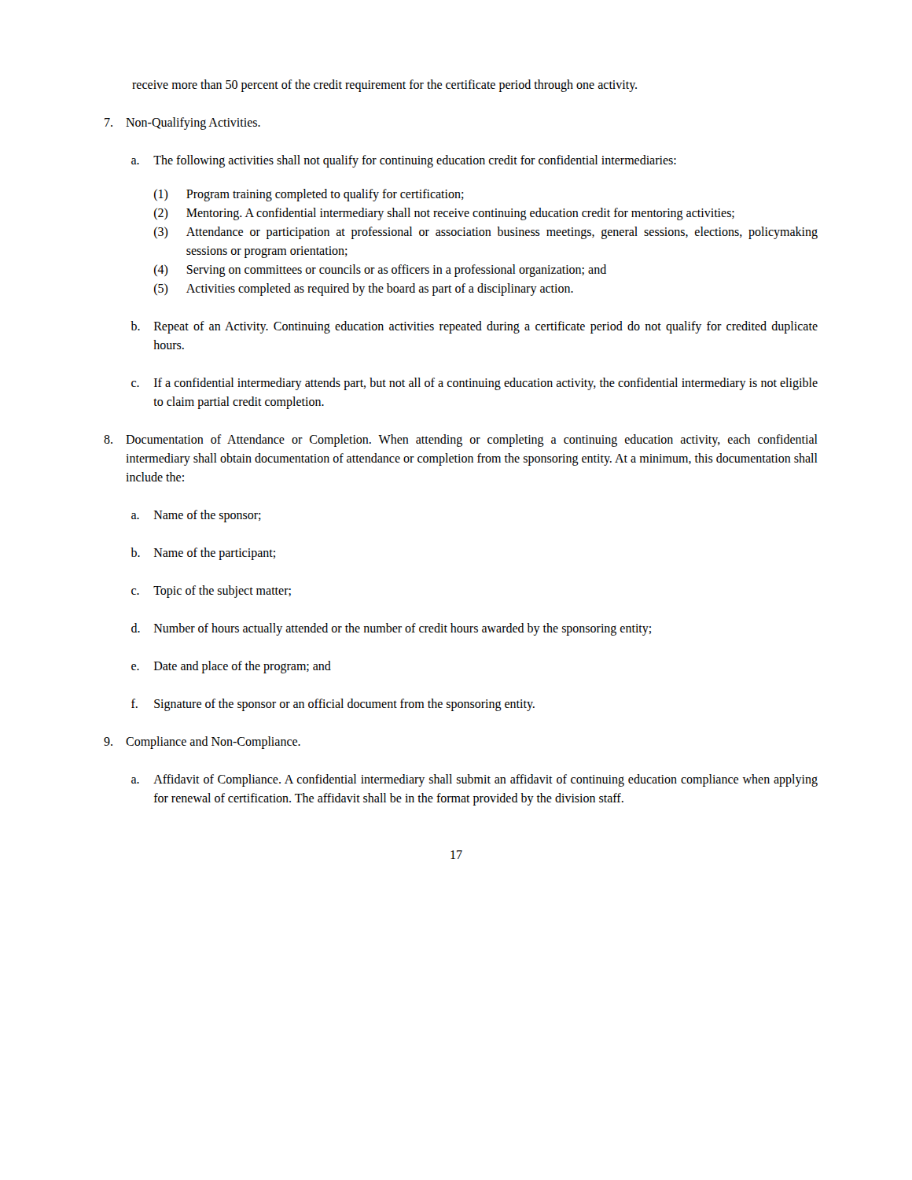receive more than 50 percent of the credit requirement for the certificate period through one activity.
7. Non-Qualifying Activities.
a. The following activities shall not qualify for continuing education credit for confidential intermediaries:
(1) Program training completed to qualify for certification;
(2) Mentoring. A confidential intermediary shall not receive continuing education credit for mentoring activities;
(3) Attendance or participation at professional or association business meetings, general sessions, elections, policymaking sessions or program orientation;
(4) Serving on committees or councils or as officers in a professional organization; and
(5) Activities completed as required by the board as part of a disciplinary action.
b. Repeat of an Activity. Continuing education activities repeated during a certificate period do not qualify for credited duplicate hours.
c. If a confidential intermediary attends part, but not all of a continuing education activity, the confidential intermediary is not eligible to claim partial credit completion.
8. Documentation of Attendance or Completion. When attending or completing a continuing education activity, each confidential intermediary shall obtain documentation of attendance or completion from the sponsoring entity. At a minimum, this documentation shall include the:
a. Name of the sponsor;
b. Name of the participant;
c. Topic of the subject matter;
d. Number of hours actually attended or the number of credit hours awarded by the sponsoring entity;
e. Date and place of the program; and
f. Signature of the sponsor or an official document from the sponsoring entity.
9. Compliance and Non-Compliance.
a. Affidavit of Compliance. A confidential intermediary shall submit an affidavit of continuing education compliance when applying for renewal of certification. The affidavit shall be in the format provided by the division staff.
17